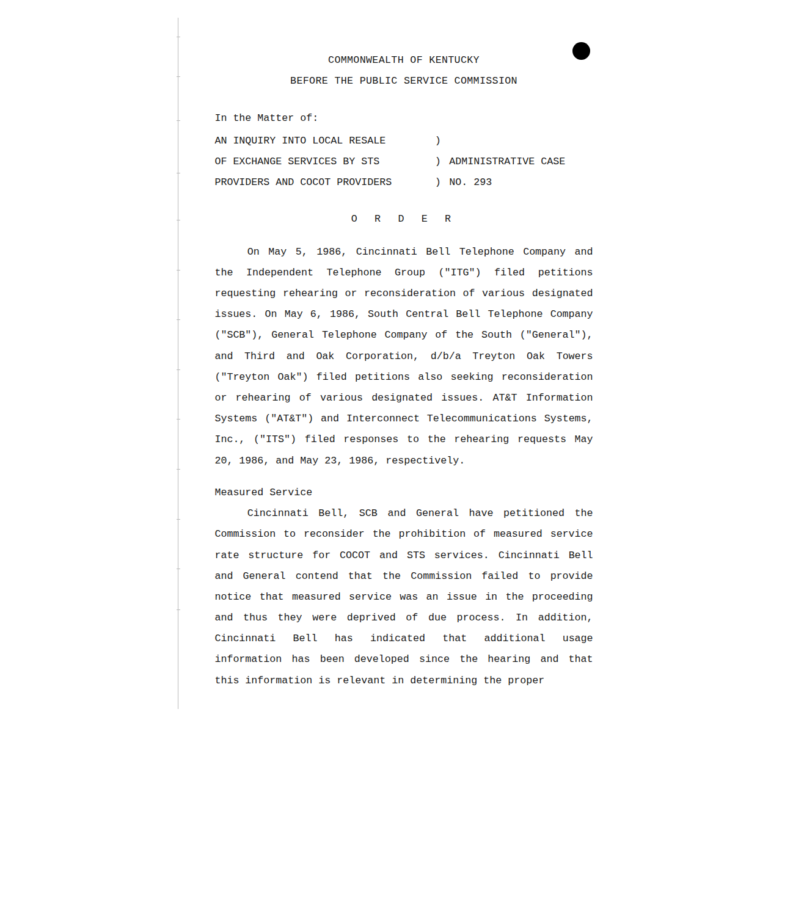COMMONWEALTH OF KENTUCKY
BEFORE THE PUBLIC SERVICE COMMISSION
In the Matter of:
| AN INQUIRY INTO LOCAL RESALE | ) | |
| OF EXCHANGE SERVICES BY STS | ) | ADMINISTRATIVE CASE |
| PROVIDERS AND COCOT PROVIDERS | ) | NO. 293 |
O R D E R
On May 5, 1986, Cincinnati Bell Telephone Company and the Independent Telephone Group ("ITG") filed petitions requesting rehearing or reconsideration of various designated issues. On May 6, 1986, South Central Bell Telephone Company ("SCB"), General Telephone Company of the South ("General"), and Third and Oak Corporation, d/b/a Treyton Oak Towers ("Treyton Oak") filed petitions also seeking reconsideration or rehearing of various designated issues. AT&T Information Systems ("AT&T") and Interconnect Telecommunications Systems, Inc., ("ITS") filed responses to the rehearing requests May 20, 1986, and May 23, 1986, respectively.
Measured Service
Cincinnati Bell, SCB and General have petitioned the Commission to reconsider the prohibition of measured service rate structure for COCOT and STS services. Cincinnati Bell and General contend that the Commission failed to provide notice that measured service was an issue in the proceeding and thus they were deprived of due process. In addition, Cincinnati Bell has indicated that additional usage information has been developed since the hearing and that this information is relevant in determining the proper